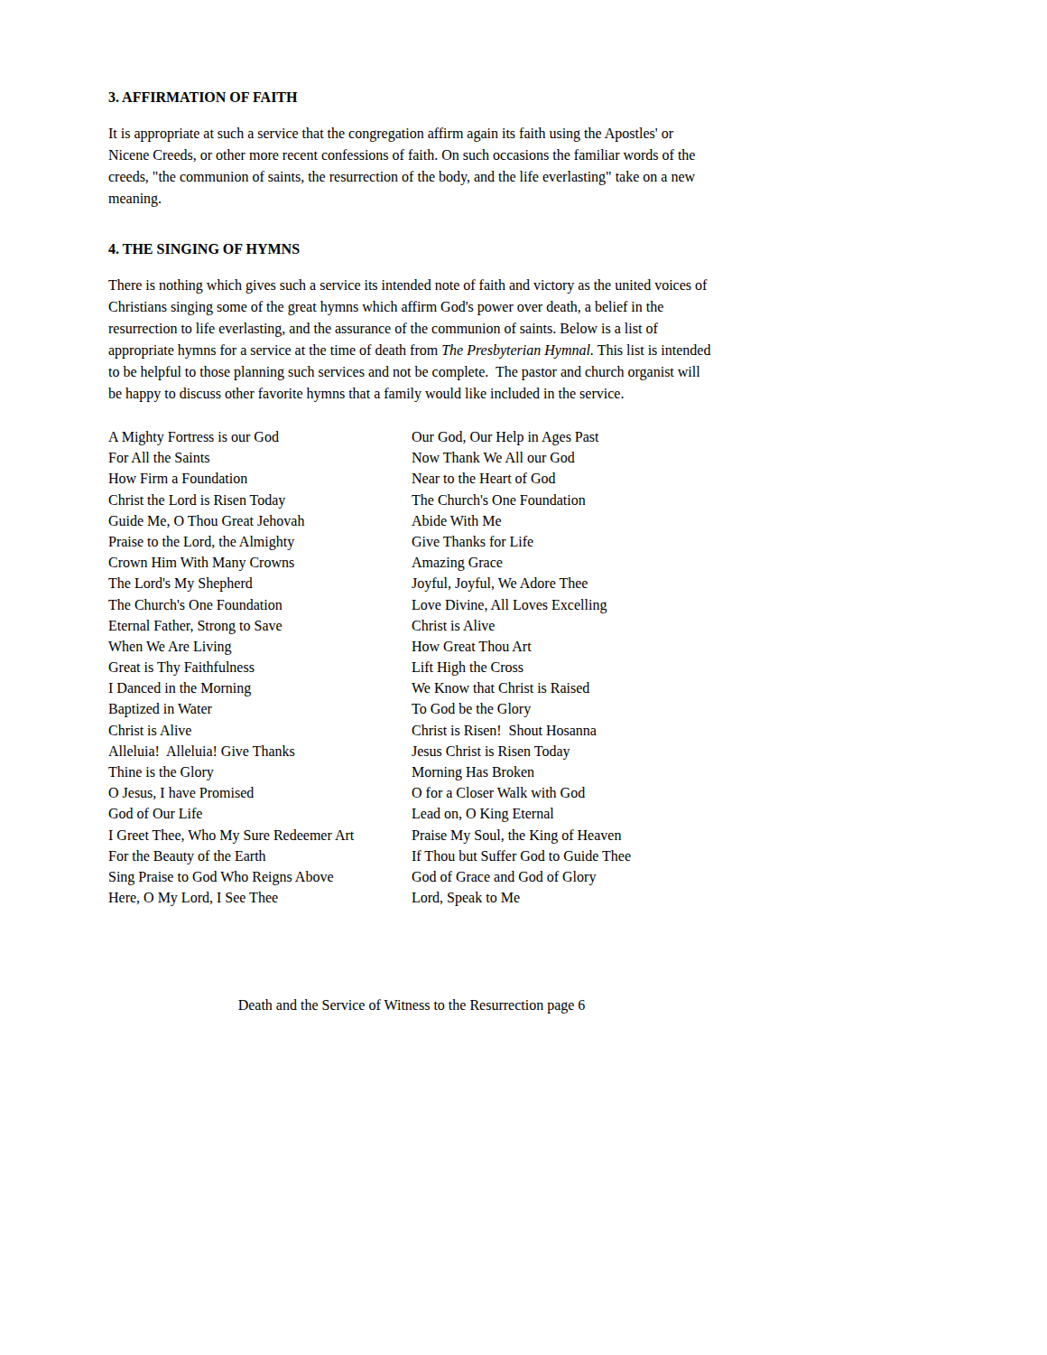3. AFFIRMATION OF FAITH
It is appropriate at such a service that the congregation affirm again its faith using the Apostles' or Nicene Creeds, or other more recent confessions of faith. On such occasions the familiar words of the creeds, "the communion of saints, the resurrection of the body, and the life everlasting" take on a new meaning.
4. THE SINGING OF HYMNS
There is nothing which gives such a service its intended note of faith and victory as the united voices of Christians singing some of the great hymns which affirm God's power over death, a belief in the resurrection to life everlasting, and the assurance of the communion of saints. Below is a list of appropriate hymns for a service at the time of death from The Presbyterian Hymnal. This list is intended to be helpful to those planning such services and not be complete. The pastor and church organist will be happy to discuss other favorite hymns that a family would like included in the service.
| A Mighty Fortress is our God | Our God, Our Help in Ages Past |
| For All the Saints | Now Thank We All our God |
| How Firm a Foundation | Near to the Heart of God |
| Christ the Lord is Risen Today | The Church's One Foundation |
| Guide Me, O Thou Great Jehovah | Abide With Me |
| Praise to the Lord, the Almighty | Give Thanks for Life |
| Crown Him With Many Crowns | Amazing Grace |
| The Lord's My Shepherd | Joyful, Joyful, We Adore Thee |
| The Church's One Foundation | Love Divine, All Loves Excelling |
| Eternal Father, Strong to Save | Christ is Alive |
| When We Are Living | How Great Thou Art |
| Great is Thy Faithfulness | Lift High the Cross |
| I Danced in the Morning | We Know that Christ is Raised |
| Baptized in Water | To God be the Glory |
| Christ is Alive | Christ is Risen! Shout Hosanna |
| Alleluia! Alleluia! Give Thanks | Jesus Christ is Risen Today |
| Thine is the Glory | Morning Has Broken |
| O Jesus, I have Promised | O for a Closer Walk with God |
| God of Our Life | Lead on, O King Eternal |
| I Greet Thee, Who My Sure Redeemer Art | Praise My Soul, the King of Heaven |
| For the Beauty of the Earth | If Thou but Suffer God to Guide Thee |
| Sing Praise to God Who Reigns Above | God of Grace and God of Glory |
| Here, O My Lord, I See Thee | Lord, Speak to Me |
Death and the Service of Witness to the Resurrection page 6